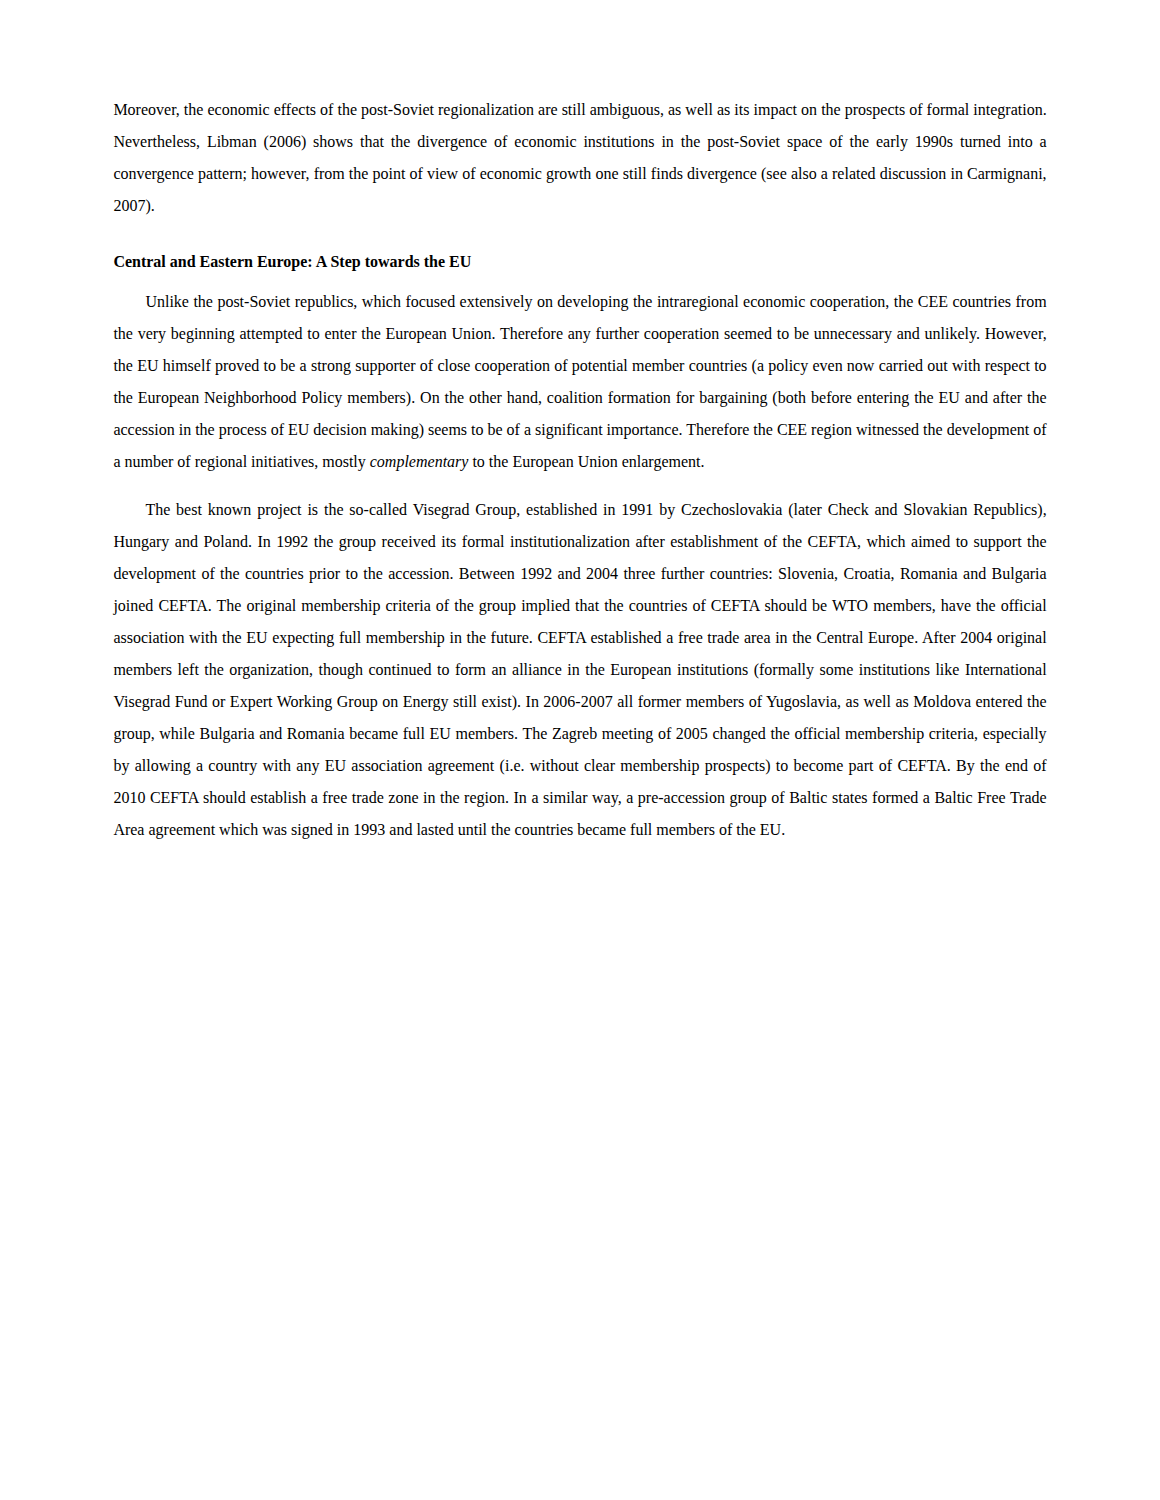Moreover, the economic effects of the post-Soviet regionalization are still ambiguous, as well as its impact on the prospects of formal integration. Nevertheless, Libman (2006) shows that the divergence of economic institutions in the post-Soviet space of the early 1990s turned into a convergence pattern; however, from the point of view of economic growth one still finds divergence (see also a related discussion in Carmignani, 2007).
Central and Eastern Europe: A Step towards the EU
Unlike the post-Soviet republics, which focused extensively on developing the intraregional economic cooperation, the CEE countries from the very beginning attempted to enter the European Union. Therefore any further cooperation seemed to be unnecessary and unlikely. However, the EU himself proved to be a strong supporter of close cooperation of potential member countries (a policy even now carried out with respect to the European Neighborhood Policy members). On the other hand, coalition formation for bargaining (both before entering the EU and after the accession in the process of EU decision making) seems to be of a significant importance. Therefore the CEE region witnessed the development of a number of regional initiatives, mostly complementary to the European Union enlargement.
The best known project is the so-called Visegrad Group, established in 1991 by Czechoslovakia (later Check and Slovakian Republics), Hungary and Poland. In 1992 the group received its formal institutionalization after establishment of the CEFTA, which aimed to support the development of the countries prior to the accession. Between 1992 and 2004 three further countries: Slovenia, Croatia, Romania and Bulgaria joined CEFTA. The original membership criteria of the group implied that the countries of CEFTA should be WTO members, have the official association with the EU expecting full membership in the future. CEFTA established a free trade area in the Central Europe. After 2004 original members left the organization, though continued to form an alliance in the European institutions (formally some institutions like International Visegrad Fund or Expert Working Group on Energy still exist). In 2006-2007 all former members of Yugoslavia, as well as Moldova entered the group, while Bulgaria and Romania became full EU members. The Zagreb meeting of 2005 changed the official membership criteria, especially by allowing a country with any EU association agreement (i.e. without clear membership prospects) to become part of CEFTA. By the end of 2010 CEFTA should establish a free trade zone in the region. In a similar way, a pre-accession group of Baltic states formed a Baltic Free Trade Area agreement which was signed in 1993 and lasted until the countries became full members of the EU.